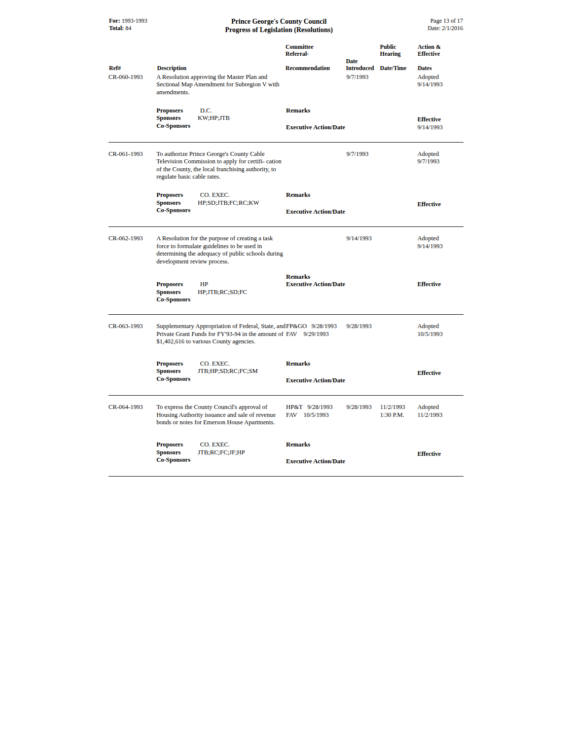| For: 1993-1993 Total: 84 | Prince George's County Council Progress of Legislation (Resolutions) | Page 13 of 17 Date: 2/1/2016 |
| | | Committee Referral- | | Public Hearing | Action & Effective |
| Ref# | Description | Recommendation | Date Introduced | Date/Time | Dates |
| CR-060-1993 | A Resolution approving the Master Plan and Sectional Map Amendment for Subregion V with amendments. | | 9/7/1993 | | Adopted 9/14/1993 |
| | Proposers D.C. Sponsors KW;HP;JTB Co-Sponsors | Remarks Executive Action/Date | | Effective 9/14/1993 |
| CR-061-1993 | To authorize Prince George's County Cable Television Commission to apply for certifi- cation of the County, the local franchising authority, to regulate basic cable rates. | | 9/7/1993 | | Adopted 9/7/1993 |
| | Proposers CO. EXEC. Sponsors HP;SD;JTB;FC;RC;KW Co-Sponsors | Remarks Executive Action/Date | | Effective |
| CR-062-1993 | A Resolution for the purpose of creating a task force to formulate guidelines to be used in determining the adequacy of public schools during development review process. | | 9/14/1993 | | Adopted 9/14/1993 |
| | | Remarks | | |
| | Proposers HP Sponsors HP;JTB;RC;SD;FC Co-Sponsors | Executive Action/Date | | Effective |
| CR-063-1993 | Supplementary Appropriation of Federal, State, and Private Grant Funds for FY'93-94 in the amount of $1,402,616 to various County agencies. | FP&GO 9/28/1993 FAV 9/29/1993 | 9/28/1993 | | Adopted 10/5/1993 |
| | Proposers CO. EXEC. Sponsors JTB;HP;SD;RC;FC;SM Co-Sponsors | Remarks Executive Action/Date | | Effective |
| CR-064-1993 | To express the County Council's approval of Housing Authority issuance and sale of revenue bonds or notes for Emerson House Apartments. | HP&T 9/28/1993 FAV 10/5/1993 | 9/28/1993 | 11/2/1993 1:30 P.M. | Adopted 11/2/1993 |
| | Proposers CO. EXEC. Sponsors JTB;RC;FC;JF;HP Co-Sponsors | Remarks Executive Action/Date | | Effective |